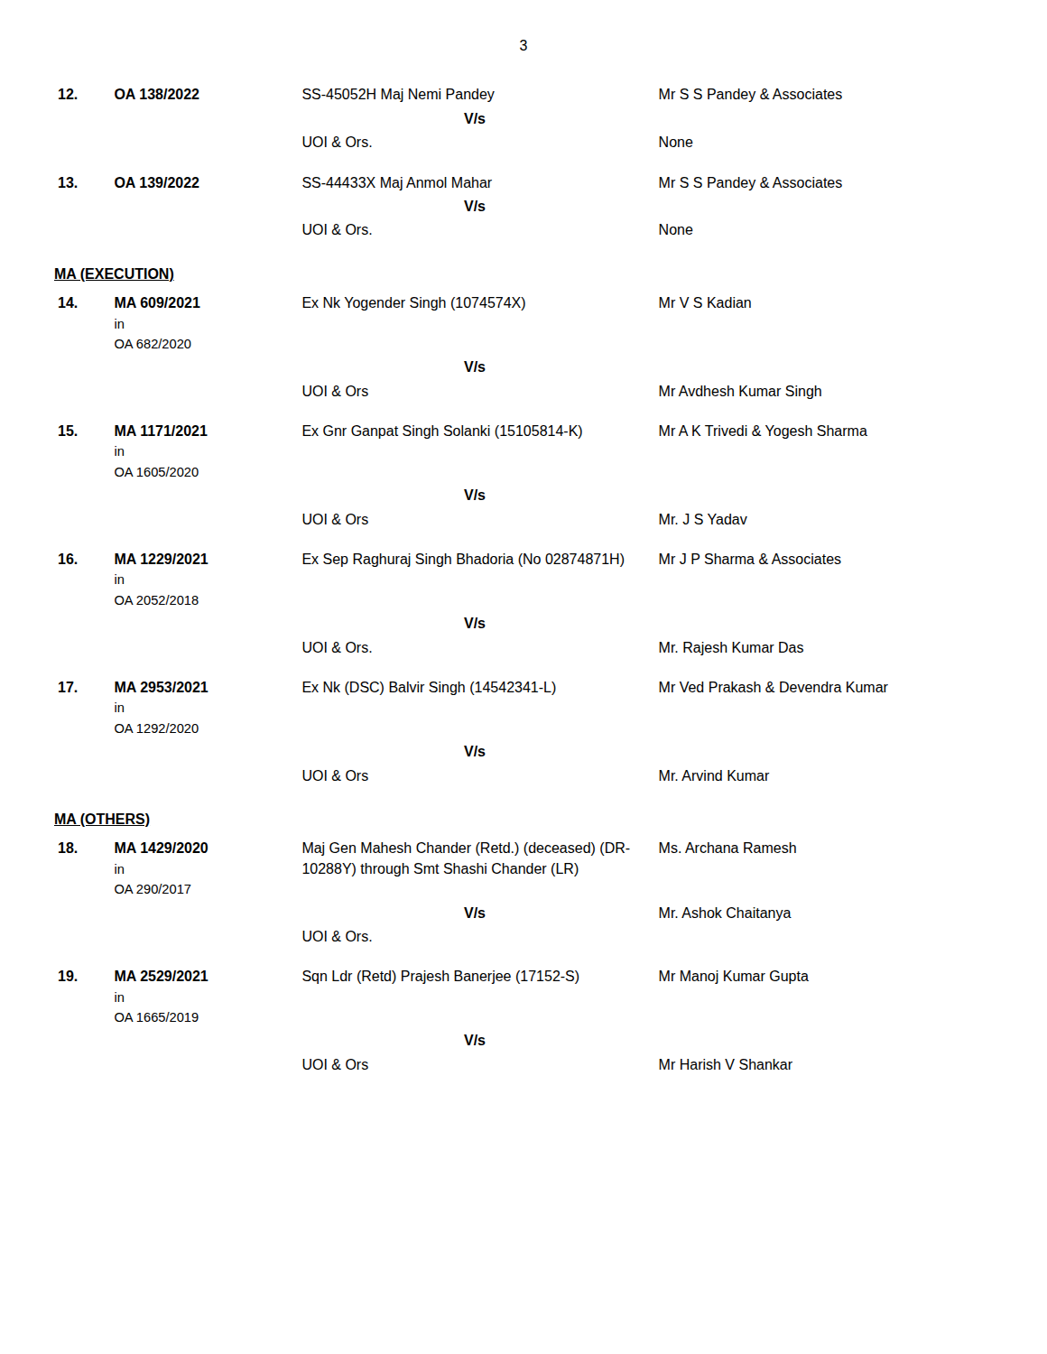3
| 12. | OA 138/2022 | SS-45052H Maj Nemi Pandey | Mr S S Pandey & Associates |
| | | V/s | |
| | | UOI & Ors. | None |
| 13. | OA 139/2022 | SS-44433X Maj Anmol Mahar | Mr S S Pandey & Associates |
| | | V/s | |
| | | UOI & Ors. | None |
MA (EXECUTION)
| 14. | MA 609/2021 in OA 682/2020 | Ex Nk Yogender Singh (1074574X) | Mr V S Kadian |
| | | V/s | |
| | | UOI & Ors | Mr Avdhesh Kumar Singh |
| 15. | MA 1171/2021 in OA 1605/2020 | Ex Gnr Ganpat Singh Solanki (15105814-K) | Mr A K Trivedi & Yogesh Sharma |
| | | V/s | |
| | | UOI & Ors | Mr. J S Yadav |
| 16. | MA 1229/2021 in OA 2052/2018 | Ex Sep Raghuraj Singh Bhadoria (No 02874871H) | Mr J P Sharma & Associates |
| | | V/s | |
| | | UOI & Ors. | Mr. Rajesh Kumar Das |
| 17. | MA 2953/2021 in OA 1292/2020 | Ex Nk (DSC) Balvir Singh (14542341-L) | Mr Ved Prakash & Devendra Kumar |
| | | V/s | |
| | | UOI & Ors | Mr. Arvind Kumar |
MA (OTHERS)
| 18. | MA 1429/2020 in OA 290/2017 | Maj Gen Mahesh Chander (Retd.) (deceased) (DR-10288Y) through Smt Shashi Chander (LR) | Ms. Archana Ramesh |
| | | V/s | Mr. Ashok Chaitanya |
| | | UOI & Ors. | |
| 19. | MA 2529/2021 in OA 1665/2019 | Sqn Ldr (Retd) Prajesh Banerjee (17152-S) | Mr Manoj Kumar Gupta |
| | | V/s | |
| | | UOI & Ors | Mr Harish V Shankar |